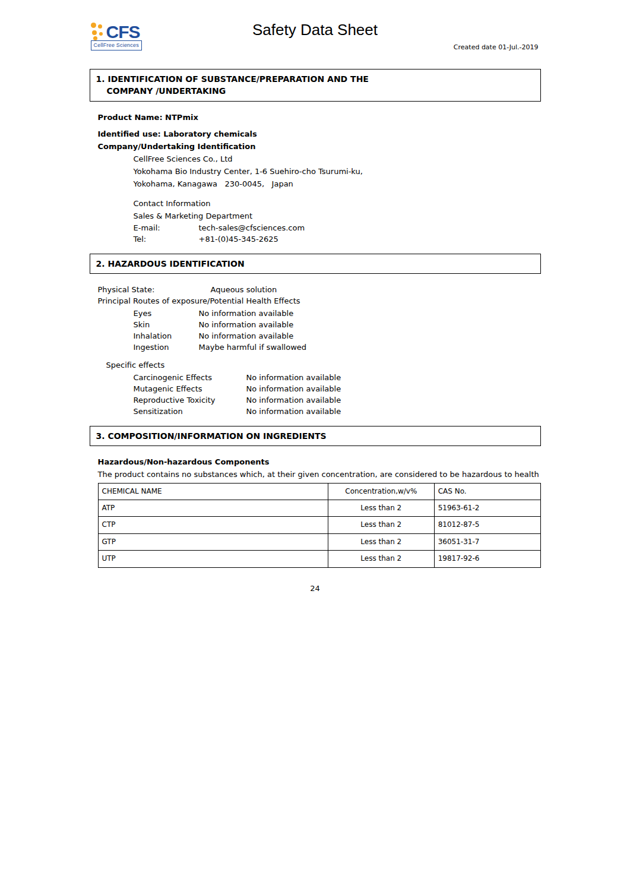CFS
CellFree Sciences
Safety Data Sheet
Created date 01-Jul.-2019
1. IDENTIFICATION OF SUBSTANCE/PREPARATION AND THE COMPANY /UNDERTAKING
Product Name: NTPmix
Identified use: Laboratory chemicals
Company/Undertaking Identification
CellFree Sciences Co., Ltd
Yokohama Bio Industry Center, 1-6 Suehiro-cho Tsurumi-ku,
Yokohama, Kanagawa 230-0045, Japan
Contact Information
Sales & Marketing Department
E-mail:
tech-sales@cfsciences.com
Tel:
+81-(0)45-345-2625
2. HAZARDOUS IDENTIFICATION
Physical State:
Aqueous solution
Principal Routes of exposure/Potential Health Effects
Eyes
No information available
Skin
No information available
Inhalation
No information available
Ingestion
Maybe harmful if swallowed
Specific effects
Carcinogenic Effects
No information available
Mutagenic Effects
No information available
Reproductive Toxicity
No information available
Sensitization
No information available
3. COMPOSITION/INFORMATION ON INGREDIENTS
Hazardous/Non-hazardous Components
The product contains no substances which, at their given concentration, are considered to be hazardous to health
| CHEMICAL NAME | Concentration,w/v% | CAS No. |
| ATP | Less than 2 | 51963-61-2 |
| CTP | Less than 2 | 81012-87-5 |
| GTP | Less than 2 | 36051-31-7 |
| UTP | Less than 2 | 19817-92-6 |
24